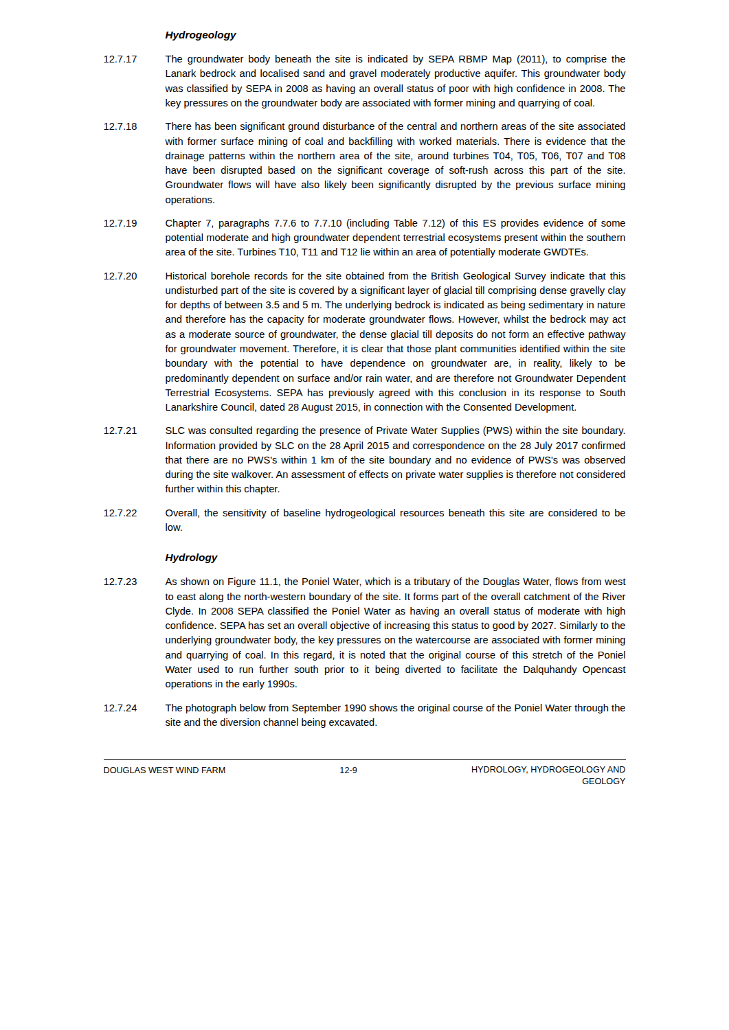Hydrogeology
12.7.17
The groundwater body beneath the site is indicated by SEPA RBMP Map (2011), to comprise the Lanark bedrock and localised sand and gravel moderately productive aquifer. This groundwater body was classified by SEPA in 2008 as having an overall status of poor with high confidence in 2008. The key pressures on the groundwater body are associated with former mining and quarrying of coal.
12.7.18
There has been significant ground disturbance of the central and northern areas of the site associated with former surface mining of coal and backfilling with worked materials. There is evidence that the drainage patterns within the northern area of the site, around turbines T04, T05, T06, T07 and T08 have been disrupted based on the significant coverage of soft-rush across this part of the site. Groundwater flows will have also likely been significantly disrupted by the previous surface mining operations.
12.7.19
Chapter 7, paragraphs 7.7.6 to 7.7.10 (including Table 7.12) of this ES provides evidence of some potential moderate and high groundwater dependent terrestrial ecosystems present within the southern area of the site. Turbines T10, T11 and T12 lie within an area of potentially moderate GWDTEs.
12.7.20
Historical borehole records for the site obtained from the British Geological Survey indicate that this undisturbed part of the site is covered by a significant layer of glacial till comprising dense gravelly clay for depths of between 3.5 and 5 m. The underlying bedrock is indicated as being sedimentary in nature and therefore has the capacity for moderate groundwater flows. However, whilst the bedrock may act as a moderate source of groundwater, the dense glacial till deposits do not form an effective pathway for groundwater movement. Therefore, it is clear that those plant communities identified within the site boundary with the potential to have dependence on groundwater are, in reality, likely to be predominantly dependent on surface and/or rain water, and are therefore not Groundwater Dependent Terrestrial Ecosystems. SEPA has previously agreed with this conclusion in its response to South Lanarkshire Council, dated 28 August 2015, in connection with the Consented Development.
12.7.21
SLC was consulted regarding the presence of Private Water Supplies (PWS) within the site boundary. Information provided by SLC on the 28 April 2015 and correspondence on the 28 July 2017 confirmed that there are no PWS's within 1 km of the site boundary and no evidence of PWS's was observed during the site walkover. An assessment of effects on private water supplies is therefore not considered further within this chapter.
12.7.22
Overall, the sensitivity of baseline hydrogeological resources beneath this site are considered to be low.
Hydrology
12.7.23
As shown on Figure 11.1, the Poniel Water, which is a tributary of the Douglas Water, flows from west to east along the north-western boundary of the site. It forms part of the overall catchment of the River Clyde. In 2008 SEPA classified the Poniel Water as having an overall status of moderate with high confidence. SEPA has set an overall objective of increasing this status to good by 2027. Similarly to the underlying groundwater body, the key pressures on the watercourse are associated with former mining and quarrying of coal. In this regard, it is noted that the original course of this stretch of the Poniel Water used to run further south prior to it being diverted to facilitate the Dalquhandy Opencast operations in the early 1990s.
12.7.24
The photograph below from September 1990 shows the original course of the Poniel Water through the site and the diversion channel being excavated.
Douglas West Wind Farm
12-9
Hydrology, Hydrogeology and
Geology